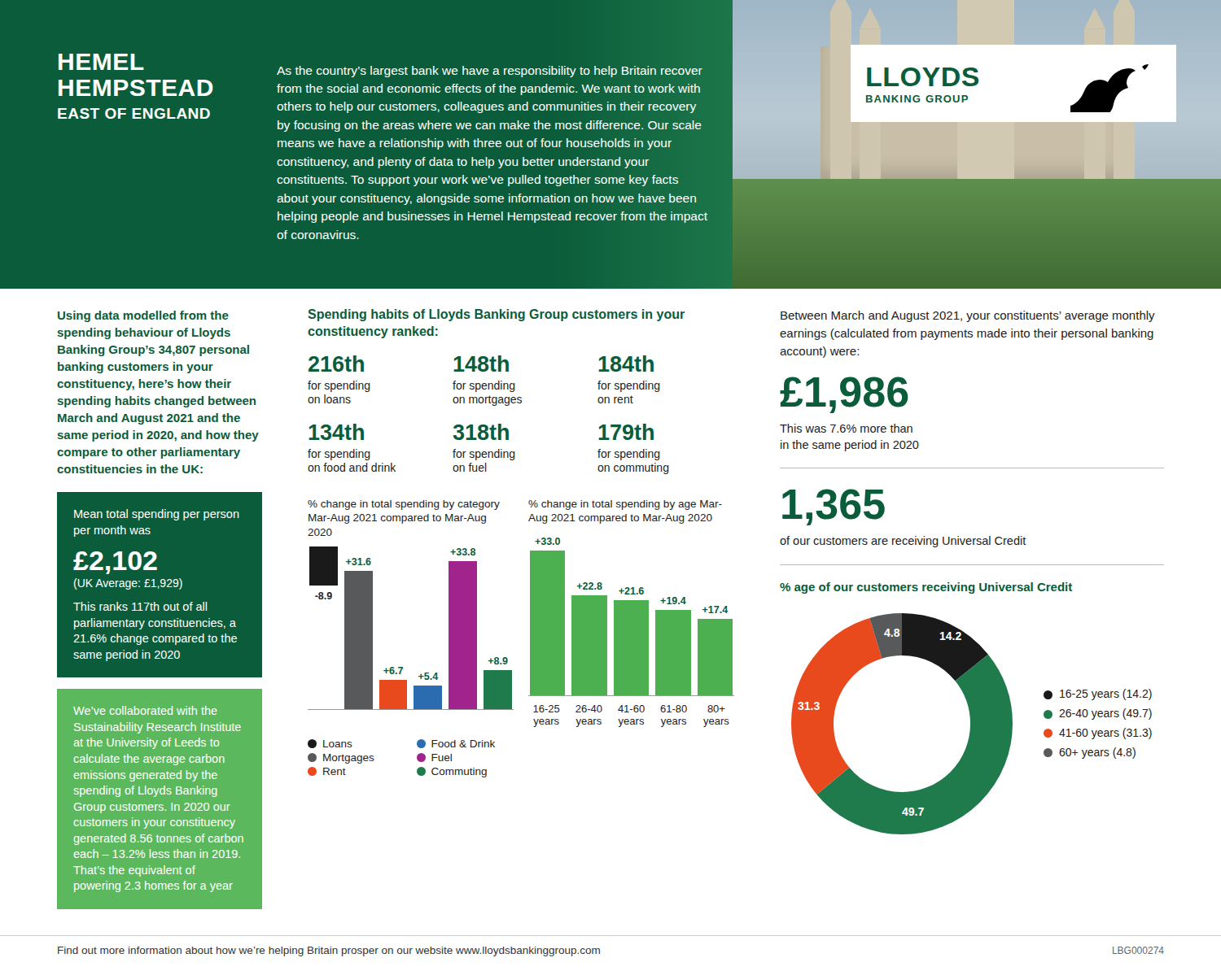HEMEL HEMPSTEAD
EAST OF ENGLAND
As the country’s largest bank we have a responsibility to help Britain recover from the social and economic effects of the pandemic. We want to work with others to help our customers, colleagues and communities in their recovery by focusing on the areas where we can make the most difference. Our scale means we have a relationship with three out of four households in your constituency, and plenty of data to help you better understand your constituents. To support your work we’ve pulled together some key facts about your constituency, alongside some information on how we have been helping people and businesses in Hemel Hempstead recover from the impact of coronavirus.
LLOYDS BANKING GROUP
Using data modelled from the spending behaviour of Lloyds Banking Group’s 34,807 personal banking customers in your constituency, here’s how their spending habits changed between March and August 2021 and the same period in 2020, and how they compare to other parliamentary constituencies in the UK:
Mean total spending per person per month was
£2,102
(UK Average: £1,929)
This ranks 117th out of all parliamentary constituencies, a 21.6% change compared to the same period in 2020
We’ve collaborated with the Sustainability Research Institute at the University of Leeds to calculate the average carbon emissions generated by the spending of Lloyds Banking Group customers. In 2020 our customers in your constituency generated 8.56 tonnes of carbon each – 13.2% less than in 2019. That’s the equivalent of powering 2.3 homes for a year
Spending habits of Lloyds Banking Group customers in your constituency ranked:
216th
for spending
on loans
148th
for spending
on mortgages
184th
for spending
on rent
134th
for spending
on food and drink
318th
for spending
on fuel
179th
for spending
on commuting
% change in total spending by category Mar-Aug 2021 compared to Mar-Aug 2020
-8.9
+31.6
+6.7
+5.4
+33.8
+8.9
Loans Food & Drink Mortgages Fuel Rent Commuting
% change in total spending by age Mar-Aug 2021 compared to Mar-Aug 2020
+33.0
+22.8
+21.6
+19.4
+17.4
16-25
years
26-40
years
41-60
years
61-80
years
80+
years
Between March and August 2021, your constituents’ average monthly earnings (calculated from payments made into their personal banking account) were:
£1,986
This was 7.6% more than
in the same period in 2020
1,365
of our customers are receiving Universal Credit
% age of our customers receiving Universal Credit
14.2 49.7 31.3 4.8
16-25 years (14.2) 26-40 years (49.7) 41-60 years (31.3) 60+ years (4.8)
Find out more information about how we’re helping Britain prosper on our website www.lloydsbankinggroup.com
LBG000274